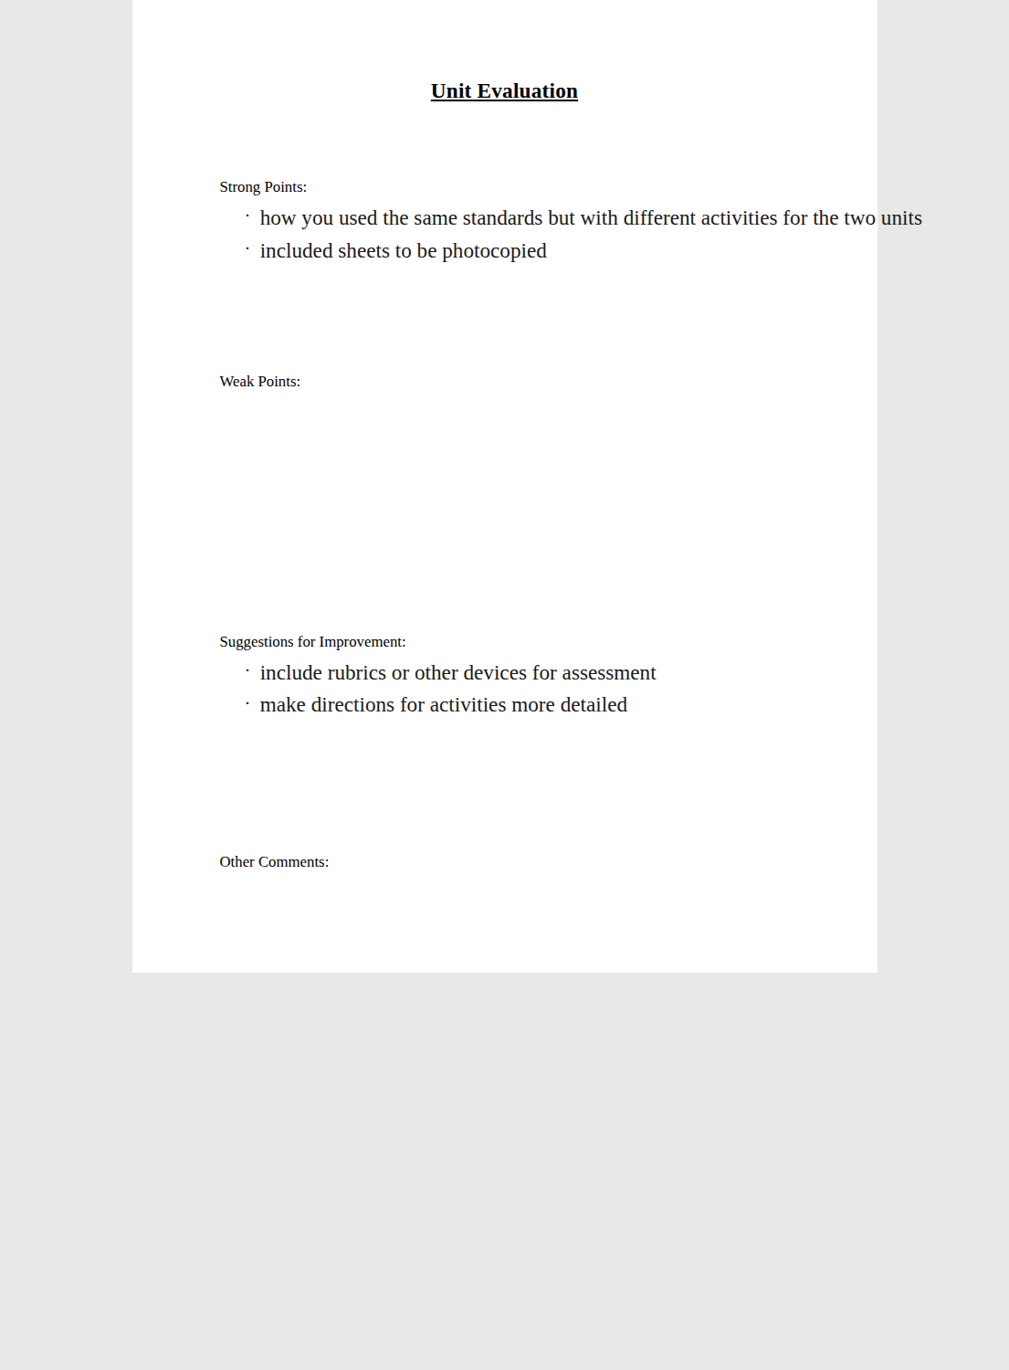Unit Evaluation
Strong Points:
how you used the same standards but with different activities for the two units
included sheets to be photocopied
Weak Points:
Suggestions for Improvement:
include rubrics or other devices for assessment
make directions for activities more detailed
Other Comments: